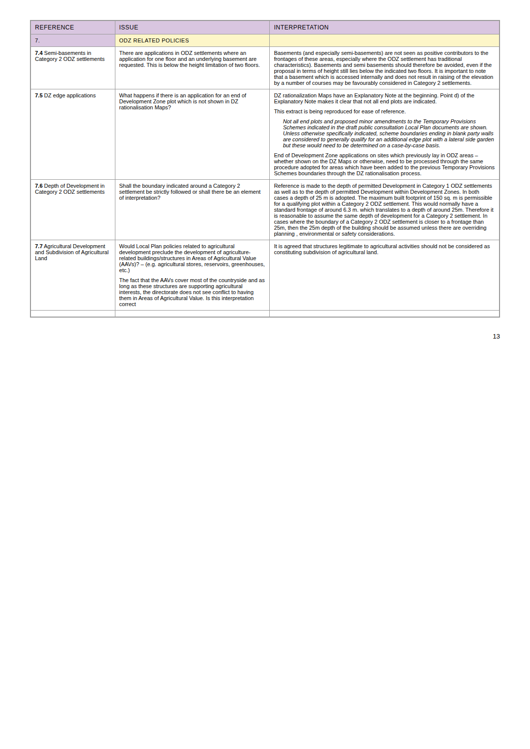| REFERENCE | ISSUE | INTERPRETATION |
| --- | --- | --- |
| 7. | ODZ RELATED POLICIES | |
| 7.4 Semi-basements in Category 2 ODZ settlements | There are applications in ODZ settlements where an application for one floor and an underlying basement are requested. This is below the height limitation of two floors. | Basements (and especially semi-basements) are not seen as positive contributors to the frontages of these areas, especially where the ODZ settlement has traditional characteristics). Basements and semi basements should therefore be avoided, even if the proposal in terms of height still lies below the indicated two floors. It is important to note that a basement which is accessed internally and does not result in raising of the elevation by a number of courses may be favourably considered in Category 2 settlements. |
| 7.5 DZ edge applications | What happens if there is an application for an end of Development Zone plot which is not shown in DZ rationalisation Maps? | DZ rationalization Maps have an Explanatory Note at the beginning. Point d) of the Explanatory Note makes it clear that not all end plots are indicated. This extract is being reproduced for ease of reference. Not all end plots and proposed minor amendments to the Temporary Provisions Schemes indicated in the draft public consultation Local Plan documents are shown. Unless otherwise specifically indicated, scheme boundaries ending in blank party walls are considered to generally qualify for an additional edge plot with a lateral side garden but these would need to be determined on a case-by-case basis. End of Development Zone applications on sites which previously lay in ODZ areas – whether shown on the DZ Maps or otherwise, need to be processed through the same procedure adopted for areas which have been added to the previous Temporary Provisions Schemes boundaries through the DZ rationalisation process. |
| 7.6 Depth of Development in Category 2 ODZ settlements | Shall the boundary indicated around a Category 2 settlement be strictly followed or shall there be an element of interpretation? | Reference is made to the depth of permitted Development in Category 1 ODZ settlements as well as to the depth of permitted Development within Development Zones. In both cases a depth of 25 m is adopted. The maximum built footprint of 150 sq. m is permissible for a qualifying plot within a Category 2 ODZ settlement. This would normally have a standard frontage of around 6.3 m. which translates to a depth of around 25m. Therefore it is reasonable to assume the same depth of development for a Category 2 settlement. In cases where the boundary of a Category 2 ODZ settlement is closer to a frontage than 25m, then the 25m depth of the building should be assumed unless there are overriding planning , environmental or safety considerations. |
| 7.7 Agricultural Development and Subdivision of Agricultural Land | Would Local Plan policies related to agricultural development preclude the development of agriculture-related buildings/structures in Areas of Agricultural Value (AAVs)? – (e.g. agricultural stores, reservoirs, greenhouses, etc.) The fact that the AAVs cover most of the countryside and as long as these structures are supporting agricultural interests, the directorate does not see conflict to having them in Areas of Agricultural Value. Is this interpretation correct | It is agreed that structures legitimate to agricultural activities should not be considered as constituting subdivision of agricultural land. |
13